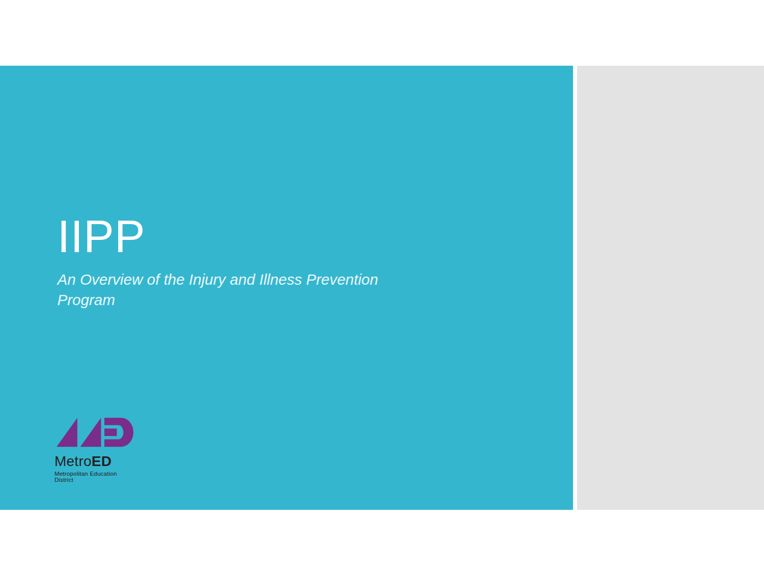IIPP
An Overview of the Injury and Illness Prevention Program
MetroED
Metropolitan Education District